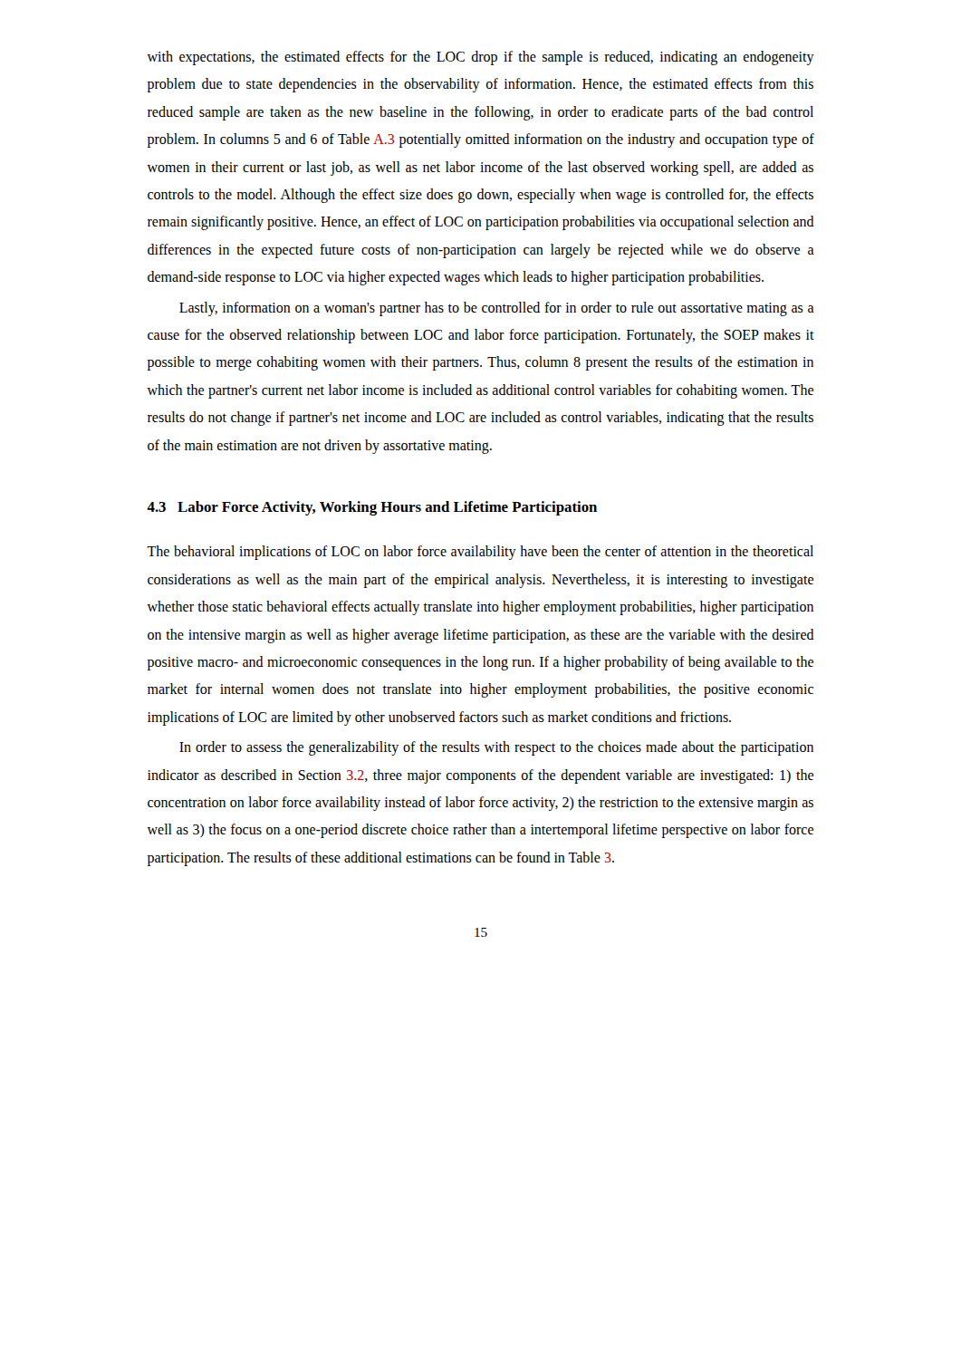with expectations, the estimated effects for the LOC drop if the sample is reduced, indicating an endogeneity problem due to state dependencies in the observability of information. Hence, the estimated effects from this reduced sample are taken as the new baseline in the following, in order to eradicate parts of the bad control problem. In columns 5 and 6 of Table A.3 potentially omitted information on the industry and occupation type of women in their current or last job, as well as net labor income of the last observed working spell, are added as controls to the model. Although the effect size does go down, especially when wage is controlled for, the effects remain significantly positive. Hence, an effect of LOC on participation probabilities via occupational selection and differences in the expected future costs of non-participation can largely be rejected while we do observe a demand-side response to LOC via higher expected wages which leads to higher participation probabilities.
Lastly, information on a woman's partner has to be controlled for in order to rule out assortative mating as a cause for the observed relationship between LOC and labor force participation. Fortunately, the SOEP makes it possible to merge cohabiting women with their partners. Thus, column 8 present the results of the estimation in which the partner's current net labor income is included as additional control variables for cohabiting women. The results do not change if partner's net income and LOC are included as control variables, indicating that the results of the main estimation are not driven by assortative mating.
4.3 Labor Force Activity, Working Hours and Lifetime Participation
The behavioral implications of LOC on labor force availability have been the center of attention in the theoretical considerations as well as the main part of the empirical analysis. Nevertheless, it is interesting to investigate whether those static behavioral effects actually translate into higher employment probabilities, higher participation on the intensive margin as well as higher average lifetime participation, as these are the variable with the desired positive macro- and microeconomic consequences in the long run. If a higher probability of being available to the market for internal women does not translate into higher employment probabilities, the positive economic implications of LOC are limited by other unobserved factors such as market conditions and frictions.
In order to assess the generalizability of the results with respect to the choices made about the participation indicator as described in Section 3.2, three major components of the dependent variable are investigated: 1) the concentration on labor force availability instead of labor force activity, 2) the restriction to the extensive margin as well as 3) the focus on a one-period discrete choice rather than a intertemporal lifetime perspective on labor force participation. The results of these additional estimations can be found in Table 3.
15